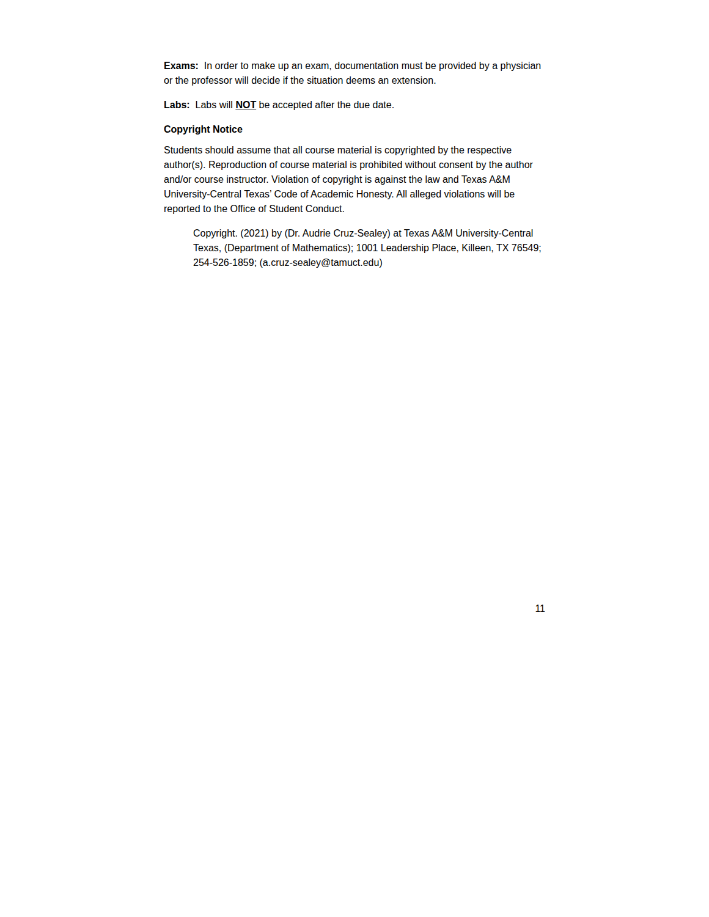Exams: In order to make up an exam, documentation must be provided by a physician or the professor will decide if the situation deems an extension.
Labs: Labs will NOT be accepted after the due date.
Copyright Notice
Students should assume that all course material is copyrighted by the respective author(s). Reproduction of course material is prohibited without consent by the author and/or course instructor. Violation of copyright is against the law and Texas A&M University-Central Texas’ Code of Academic Honesty. All alleged violations will be reported to the Office of Student Conduct.
Copyright. (2021) by (Dr. Audrie Cruz-Sealey) at Texas A&M University-Central Texas, (Department of Mathematics); 1001 Leadership Place, Killeen, TX 76549; 254-526-1859; (a.cruz-sealey@tamuct.edu)
11